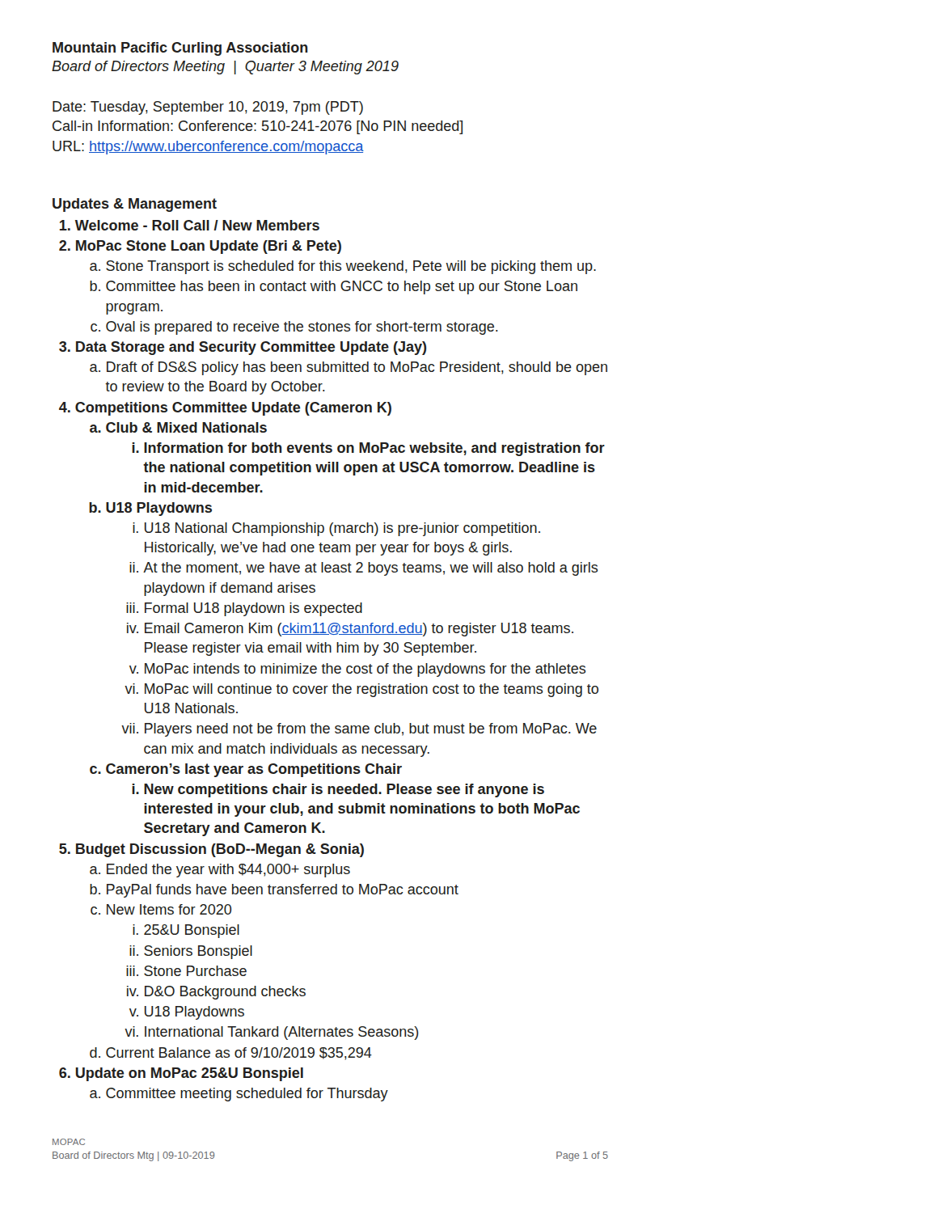Mountain Pacific Curling Association
Board of Directors Meeting | Quarter 3 Meeting 2019
Date: Tuesday, September 10, 2019, 7pm (PDT)
Call-in Information: Conference: 510-241-2076 [No PIN needed]
URL: https://www.uberconference.com/mopacca
Updates & Management
Welcome - Roll Call / New Members
MoPac Stone Loan Update (Bri & Pete)
Stone Transport is scheduled for this weekend, Pete will be picking them up.
Committee has been in contact with GNCC to help set up our Stone Loan program.
Oval is prepared to receive the stones for short-term storage.
Data Storage and Security Committee Update (Jay)
Draft of DS&S policy has been submitted to MoPac President, should be open to review to the Board by October.
Competitions Committee Update (Cameron K)
Club & Mixed Nationals
Information for both events on MoPac website, and registration for the national competition will open at USCA tomorrow. Deadline is in mid-december.
U18 Playdowns
U18 National Championship (march) is pre-junior competition. Historically, we’ve had one team per year for boys & girls.
At the moment, we have at least 2 boys teams, we will also hold a girls playdown if demand arises
Formal U18 playdown is expected
Email Cameron Kim (ckim11@stanford.edu) to register U18 teams. Please register via email with him by 30 September.
MoPac intends to minimize the cost of the playdowns for the athletes
MoPac will continue to cover the registration cost to the teams going to U18 Nationals.
Players need not be from the same club, but must be from MoPac. We can mix and match individuals as necessary.
Cameron’s last year as Competitions Chair
New competitions chair is needed. Please see if anyone is interested in your club, and submit nominations to both MoPac Secretary and Cameron K.
Budget Discussion (BoD--Megan & Sonia)
Ended the year with $44,000+ surplus
PayPal funds have been transferred to MoPac account
New Items for 2020
25&U Bonspiel
Seniors Bonspiel
Stone Purchase
D&O Background checks
U18 Playdowns
International Tankard (Alternates Seasons)
Current Balance as of 9/10/2019 $35,294
Update on MoPac 25&U Bonspiel
Committee meeting scheduled for Thursday
MOPAC
Board of Directors Mtg | 09-10-2019
Page 1 of 5